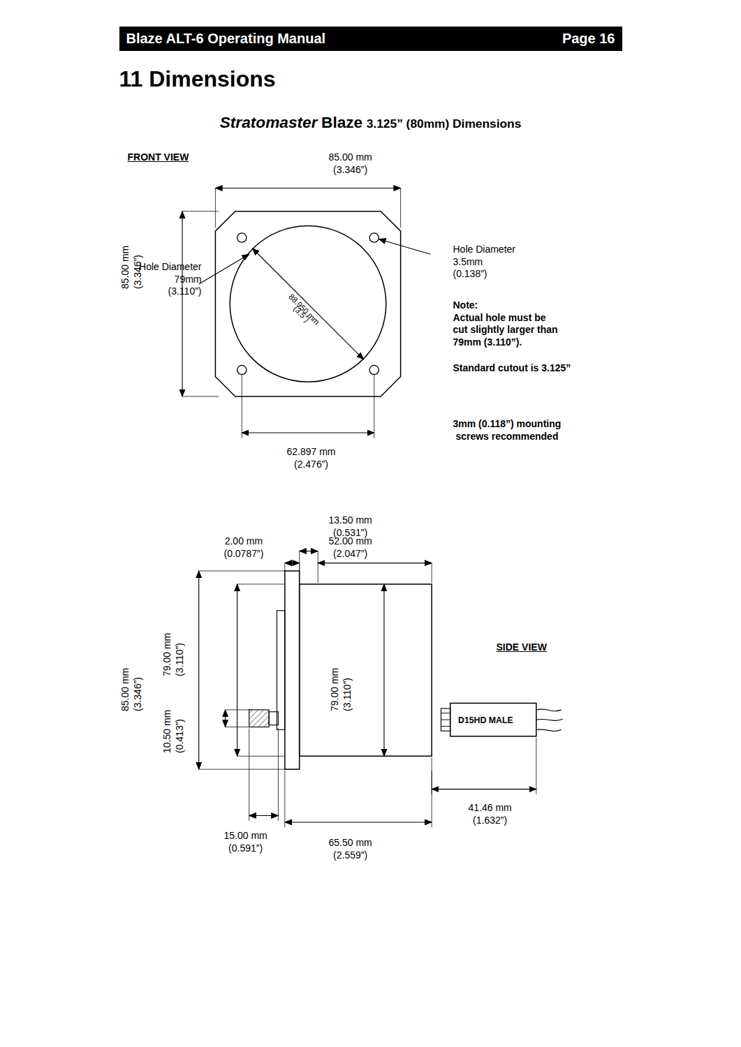Blaze ALT-6 Operating Manual Page 16
11 Dimensions
Stratomaster Blaze 3.125” (80mm) Dimensions
88.950 mm (3.5”)
FRONT VIEW
85.00 mm
(3.346”)
Hole Diameter
79mm
(3.110”)
85.00 mm
(3.346”)
Hole Diameter
3.5mm
(0.138”)
Note:
Actual hole must be
cut slightly larger than
79mm (3.110”).
Standard cutout is 3.125”
3mm (0.118”) mounting
screws recommended
62.897 mm
(2.476”)
D15HD MALE
13.50 mm
(0.531”)
2.00 mm
(0.0787”)
52.00 mm
(2.047”)
85.00 mm
(3.346”)
79.00 mm
(3.110”)
10.50 mm
(0.413”)
79.00 mm
(3.110”)
SIDE VIEW
41.46 mm
(1.632”)
15.00 mm
(0.591”)
65.50 mm
(2.559”)